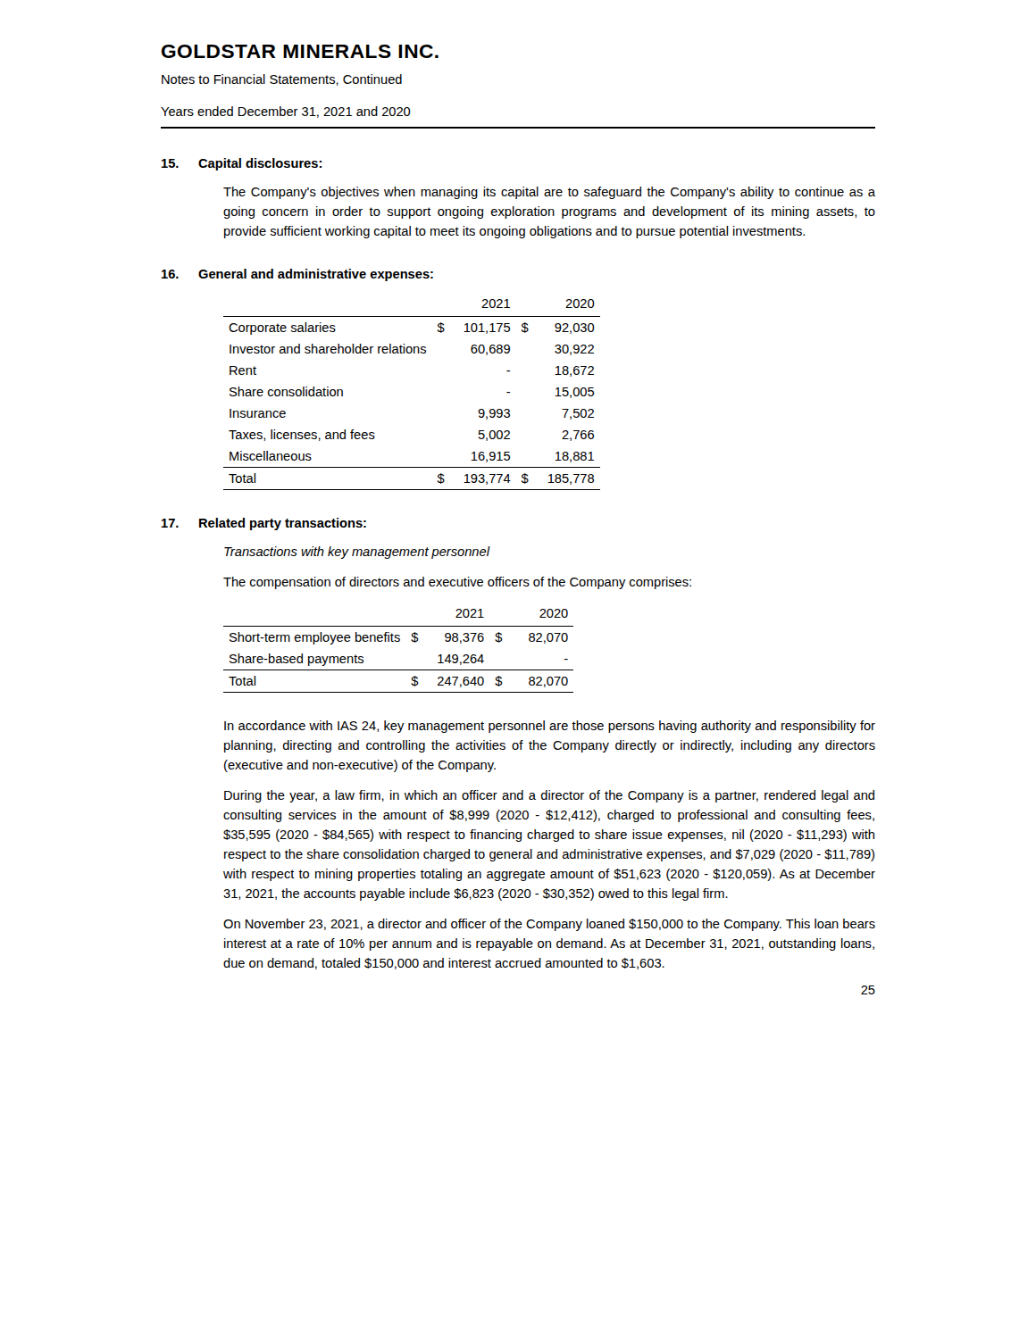GOLDSTAR MINERALS INC.
Notes to Financial Statements, Continued
Years ended December 31, 2021 and 2020
Capital disclosures:
The Company's objectives when managing its capital are to safeguard the Company's ability to continue as a going concern in order to support ongoing exploration programs and development of its mining assets, to provide sufficient working capital to meet its ongoing obligations and to pursue potential investments.
General and administrative expenses:
| | | 2021 | | 2020 |
| --- | --- | --- | --- | --- |
| Corporate salaries | $ | 101,175 | $ | 92,030 |
| Investor and shareholder relations | | 60,689 | | 30,922 |
| Rent | | - | | 18,672 |
| Share consolidation | | - | | 15,005 |
| Insurance | | 9,993 | | 7,502 |
| Taxes, licenses, and fees | | 5,002 | | 2,766 |
| Miscellaneous | | 16,915 | | 18,881 |
| Total | $ | 193,774 | $ | 185,778 |
Related party transactions:
Transactions with key management personnel
The compensation of directors and executive officers of the Company comprises:
| | | 2021 | | 2020 |
| --- | --- | --- | --- | --- |
| Short-term employee benefits | $ | 98,376 | $ | 82,070 |
| Share-based payments | | 149,264 | | - |
| Total | $ | 247,640 | $ | 82,070 |
In accordance with IAS 24, key management personnel are those persons having authority and responsibility for planning, directing and controlling the activities of the Company directly or indirectly, including any directors (executive and non-executive) of the Company.
During the year, a law firm, in which an officer and a director of the Company is a partner, rendered legal and consulting services in the amount of $8,999 (2020 - $12,412), charged to professional and consulting fees, $35,595 (2020 - $84,565) with respect to financing charged to share issue expenses, nil (2020 - $11,293) with respect to the share consolidation charged to general and administrative expenses, and $7,029 (2020 - $11,789) with respect to mining properties totaling an aggregate amount of $51,623 (2020 - $120,059). As at December 31, 2021, the accounts payable include $6,823 (2020 - $30,352) owed to this legal firm.
On November 23, 2021, a director and officer of the Company loaned $150,000 to the Company. This loan bears interest at a rate of 10% per annum and is repayable on demand. As at December 31, 2021, outstanding loans, due on demand, totaled $150,000 and interest accrued amounted to $1,603.
25